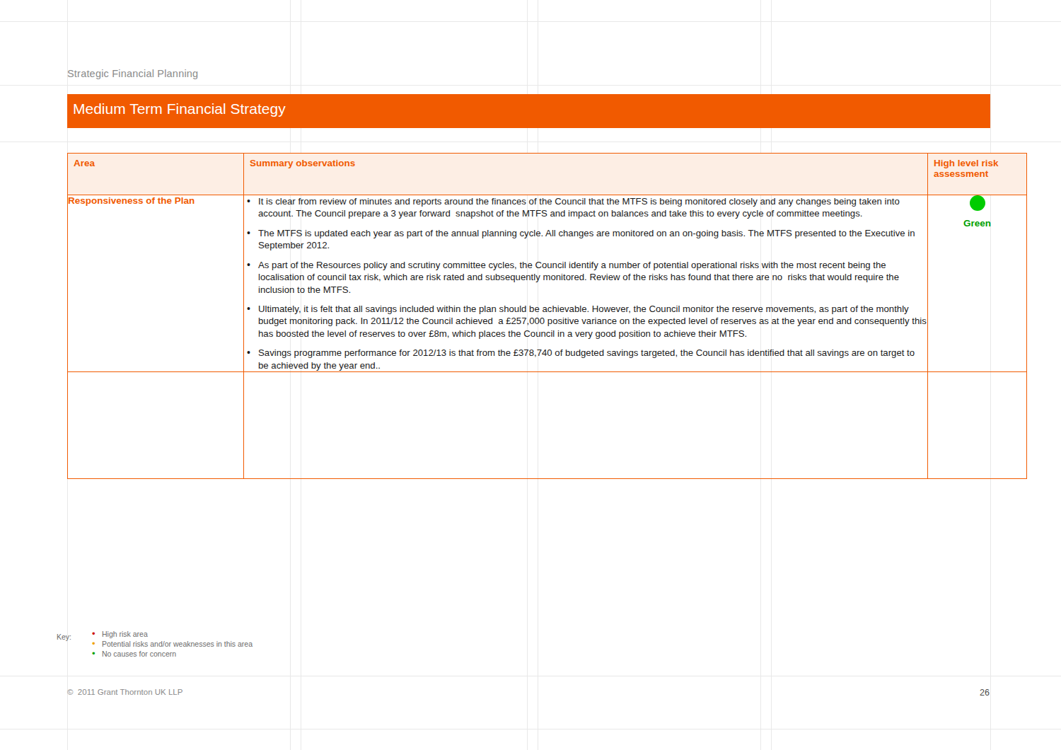Strategic Financial Planning
Medium Term Financial Strategy
| Area | Summary observations | High level risk assessment |
| --- | --- | --- |
| Responsiveness of the Plan | It is clear from review of minutes and reports around the finances of the Council that the MTFS is being monitored closely and any changes being taken into account. The Council prepare a 3 year forward snapshot of the MTFS and impact on balances and take this to every cycle of committee meetings. The MTFS is updated each year as part of the annual planning cycle. All changes are monitored on an on-going basis. The MTFS presented to the Executive in September 2012. As part of the Resources policy and scrutiny committee cycles, the Council identify a number of potential operational risks with the most recent being the localisation of council tax risk, which are risk rated and subsequently monitored. Review of the risks has found that there are no risks that would require the inclusion to the MTFS. Ultimately, it is felt that all savings included within the plan should be achievable. However, the Council monitor the reserve movements, as part of the monthly budget monitoring pack. In 2011/12 the Council achieved a £257,000 positive variance on the expected level of reserves as at the year end and consequently this has boosted the level of reserves to over £8m, which places the Council in a very good position to achieve their MTFS. Savings programme performance for 2012/13 is that from the £378,740 of budgeted savings targeted, the Council has identified that all savings are on target to be achieved by the year end.. | Green |
Key:
High risk area
Potential risks and/or weaknesses in this area
No causes for concern
© 2011 Grant Thornton UK LLP
26